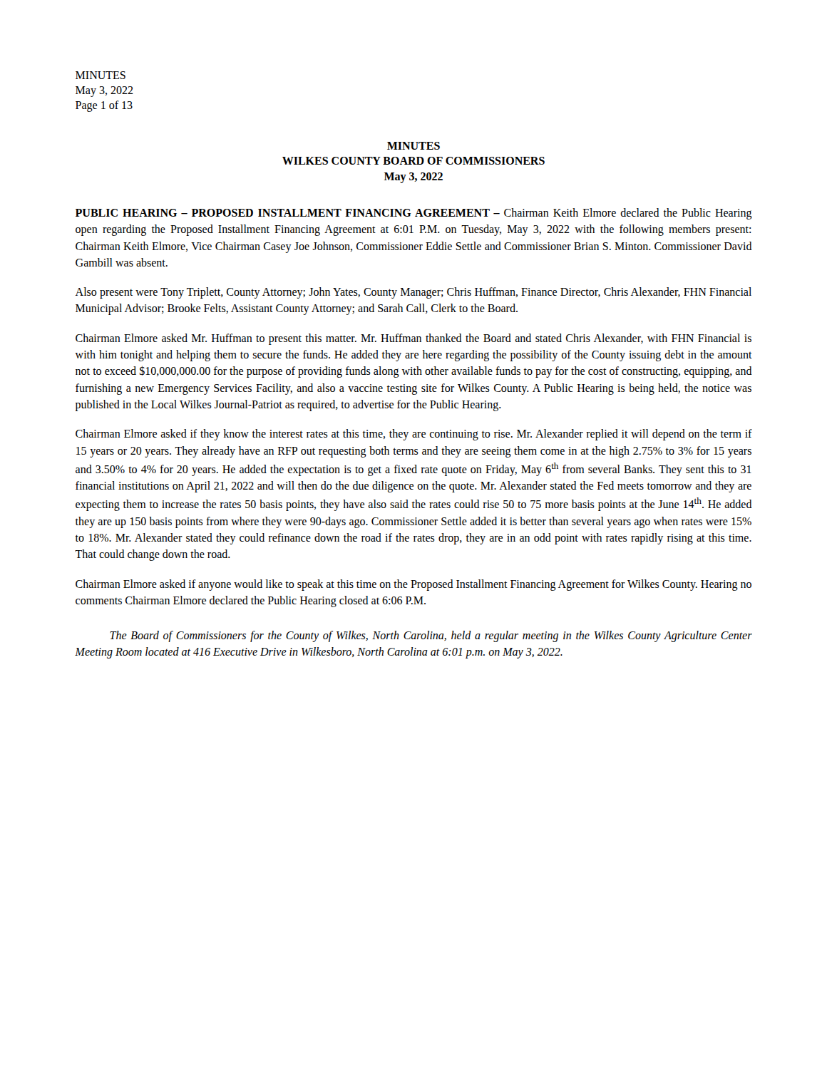MINUTES
May 3, 2022
Page 1 of 13
MINUTES
WILKES COUNTY BOARD OF COMMISSIONERS
May 3, 2022
PUBLIC HEARING – PROPOSED INSTALLMENT FINANCING AGREEMENT – Chairman Keith Elmore declared the Public Hearing open regarding the Proposed Installment Financing Agreement at 6:01 P.M. on Tuesday, May 3, 2022 with the following members present: Chairman Keith Elmore, Vice Chairman Casey Joe Johnson, Commissioner Eddie Settle and Commissioner Brian S. Minton. Commissioner David Gambill was absent.
Also present were Tony Triplett, County Attorney; John Yates, County Manager; Chris Huffman, Finance Director, Chris Alexander, FHN Financial Municipal Advisor; Brooke Felts, Assistant County Attorney; and Sarah Call, Clerk to the Board.
Chairman Elmore asked Mr. Huffman to present this matter. Mr. Huffman thanked the Board and stated Chris Alexander, with FHN Financial is with him tonight and helping them to secure the funds. He added they are here regarding the possibility of the County issuing debt in the amount not to exceed $10,000,000.00 for the purpose of providing funds along with other available funds to pay for the cost of constructing, equipping, and furnishing a new Emergency Services Facility, and also a vaccine testing site for Wilkes County. A Public Hearing is being held, the notice was published in the Local Wilkes Journal-Patriot as required, to advertise for the Public Hearing.
Chairman Elmore asked if they know the interest rates at this time, they are continuing to rise. Mr. Alexander replied it will depend on the term if 15 years or 20 years. They already have an RFP out requesting both terms and they are seeing them come in at the high 2.75% to 3% for 15 years and 3.50% to 4% for 20 years. He added the expectation is to get a fixed rate quote on Friday, May 6th from several Banks. They sent this to 31 financial institutions on April 21, 2022 and will then do the due diligence on the quote. Mr. Alexander stated the Fed meets tomorrow and they are expecting them to increase the rates 50 basis points, they have also said the rates could rise 50 to 75 more basis points at the June 14th. He added they are up 150 basis points from where they were 90-days ago. Commissioner Settle added it is better than several years ago when rates were 15% to 18%. Mr. Alexander stated they could refinance down the road if the rates drop, they are in an odd point with rates rapidly rising at this time. That could change down the road.
Chairman Elmore asked if anyone would like to speak at this time on the Proposed Installment Financing Agreement for Wilkes County. Hearing no comments Chairman Elmore declared the Public Hearing closed at 6:06 P.M.
The Board of Commissioners for the County of Wilkes, North Carolina, held a regular meeting in the Wilkes County Agriculture Center Meeting Room located at 416 Executive Drive in Wilkesboro, North Carolina at 6:01 p.m. on May 3, 2022.